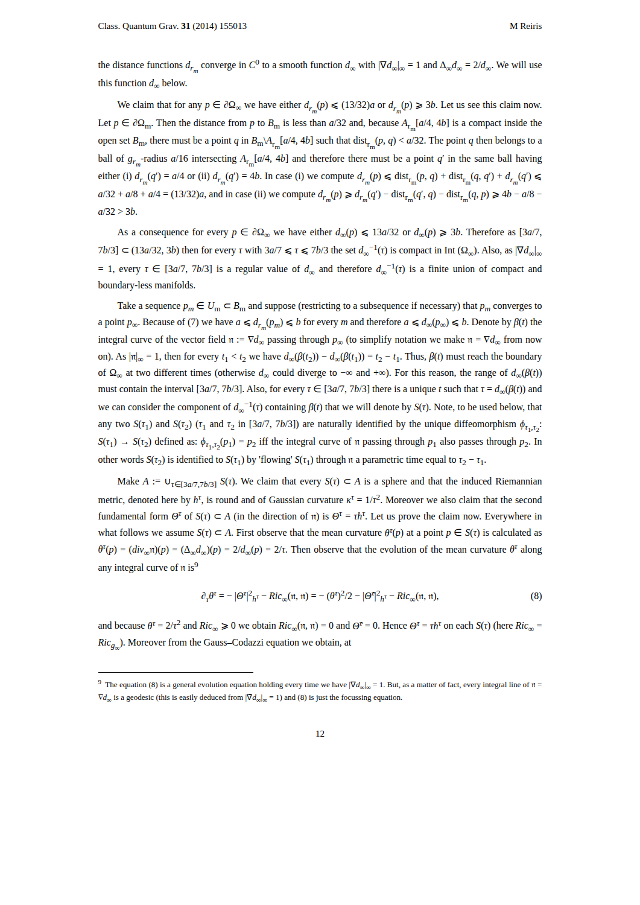Class. Quantum Grav. 31 (2014) 155013 M Reiris
the distance functions drm converge in C0 to a smooth function d∞ with |∇d∞|∞ = 1 and Δ∞d∞ = 2/d∞. We will use this function d∞ below.
We claim that for any p ∈ ∂Ω∞ we have either drm(p) ⩽ (13/32)a or drm(p) ⩾ 3b. Let us see this claim now. Let p ∈ ∂Ωm. Then the distance from p to Bm is less than a/32 and, because Arm[a/4, 4b] is a compact inside the open set Bm, there must be a point q in Bm\Arm[a/4, 4b] such that distrm(p, q) < a/32. The point q then belongs to a ball of grm-radius a/16 intersecting Arm[a/4, 4b] and therefore there must be a point q′ in the same ball having either (i) drm(q′) = a/4 or (ii) drm(q′) = 4b. In case (i) we compute drm(p) ⩽ distrm(p, q) + distrm(q, q′) + drm(q′) ⩽ a/32 + a/8 + a/4 = (13/32)a, and in case (ii) we compute drm(p) ⩾ drm(q′) − distrm(q′, q) − distrm(q, p) ⩾ 4b − a/8 − a/32 > 3b.
As a consequence for every p ∈ ∂Ω∞ we have either d∞(p) ⩽ 13a/32 or d∞(p) ⩾ 3b. Therefore as [3a/7, 7b/3] ⊂ (13a/32, 3b) then for every τ with 3a/7 ⩽ τ ⩽ 7b/3 the set d∞−1(τ) is compact in Int (Ω∞). Also, as |∇d∞|∞ = 1, every τ ∈ [3a/7, 7b/3] is a regular value of d∞ and therefore d∞−1(τ) is a finite union of compact and boundary-less manifolds.
Take a sequence pm ∈ Um ⊂ Bm and suppose (restricting to a subsequence if necessary) that pm converges to a point p∞. Because of (7) we have a ⩽ drm(pm) ⩽ b for every m and therefore a ⩽ d∞(p∞) ⩽ b. Denote by β(t) the integral curve of the vector field 𝔫 := ∇d∞ passing through p∞ (to simplify notation we make 𝔫 = ∇d∞ from now on). As |𝔫|∞ = 1, then for every t1 < t2 we have d∞(β(t2)) − d∞(β(t1)) = t2 − t1. Thus, β(t) must reach the boundary of Ω∞ at two different times (otherwise d∞ could diverge to −∞ and +∞). For this reason, the range of d∞(β(t)) must contain the interval [3a/7, 7b/3]. Also, for every τ ∈ [3a/7, 7b/3] there is a unique t such that τ = d∞(β(t)) and we can consider the component of d∞−1(τ) containing β(t) that we will denote by S(τ). Note, to be used below, that any two S(τ1) and S(τ2) (τ1 and τ2 in [3a/7, 7b/3]) are naturally identified by the unique diffeomorphism ϕτ1,τ2: S(τ1) → S(τ2) defined as: ϕτ1,τ2(p1) = p2 iff the integral curve of 𝔫 passing through p1 also passes through p2. In other words S(τ2) is identified to S(τ1) by 'flowing' S(τ1) through 𝔫 a parametric time equal to τ2 − τ1.
Make A := ∪τ∈[3a/7,7b/3] S(τ). We claim that every S(τ) ⊂ A is a sphere and that the induced Riemannian metric, denoted here by hτ, is round and of Gaussian curvature κτ = 1/τ2. Moreover we also claim that the second fundamental form Θτ of S(τ) ⊂ A (in the direction of 𝔫) is Θτ = τhτ. Let us prove the claim now. Everywhere in what follows we assume S(τ) ⊂ A. First observe that the mean curvature θτ(p) at a point p ∈ S(τ) is calculated as θτ(p) = (div∞𝔫)(p) = (Δ∞d∞)(p) = 2/d∞(p) = 2/τ. Then observe that the evolution of the mean curvature θτ along any integral curve of 𝔫 is9
∂τθτ = − |Θτ|2hτ − Ric∞(𝔫, 𝔫) = − (θτ)2/2 − |Θ̂τ|2hτ − Ric∞(𝔫, 𝔫), (8)
and because θτ = 2/τ2 and Ric∞ ⩾ 0 we obtain Ric∞(𝔫, 𝔫) = 0 and Θ̂τ = 0. Hence Θτ = τhτ on each S(τ) (here Ric∞ = Ricg∞). Moreover from the Gauss–Codazzi equation we obtain, at
9 The equation (8) is a general evolution equation holding every time we have |∇d∞|∞ = 1. But, as a matter of fact, every integral line of 𝔫 = ∇d∞ is a geodesic (this is easily deduced from |∇̄d∞|∞ = 1) and (8) is just the focussing equation.
12